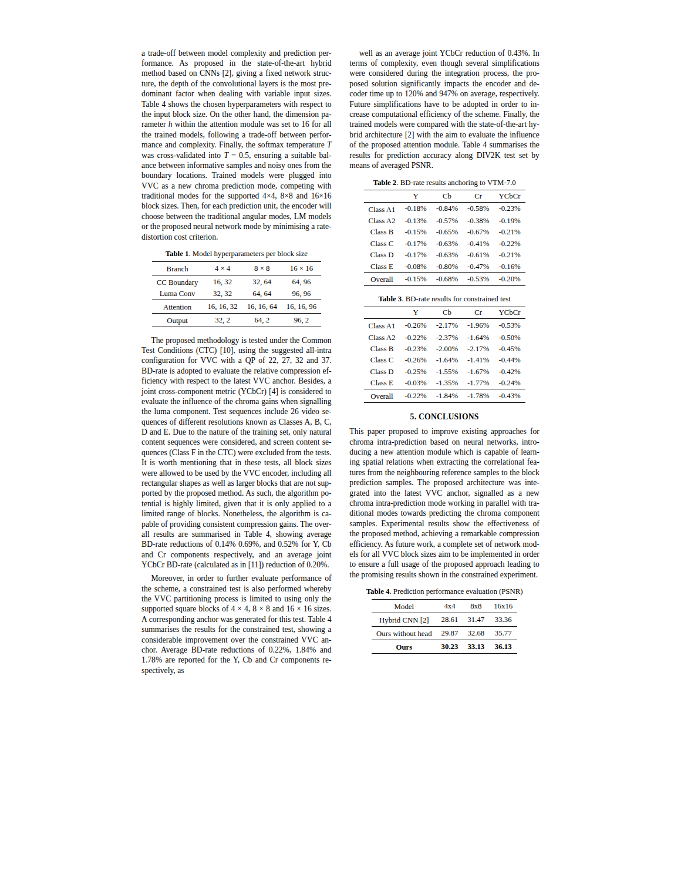a trade-off between model complexity and prediction performance. As proposed in the state-of-the-art hybrid method based on CNNs [2], giving a fixed network structure, the depth of the convolutional layers is the most predominant factor when dealing with variable input sizes. Table 4 shows the chosen hyperparameters with respect to the input block size. On the other hand, the dimension parameter h within the attention module was set to 16 for all the trained models, following a trade-off between performance and complexity. Finally, the softmax temperature T was cross-validated into T = 0.5, ensuring a suitable balance between informative samples and noisy ones from the boundary locations. Trained models were plugged into VVC as a new chroma prediction mode, competing with traditional modes for the supported 4×4, 8×8 and 16×16 block sizes. Then, for each prediction unit, the encoder will choose between the traditional angular modes, LM models or the proposed neural network mode by minimising a rate-distortion cost criterion.
Table 1. Model hyperparameters per block size
| Branch | 4 × 4 | 8 × 8 | 16 × 16 |
| CC Boundary | 16, 32 | 32, 64 | 64, 96 |
| Luma Conv | 32, 32 | 64, 64 | 96, 96 |
| Attention | 16, 16, 32 | 16, 16, 64 | 16, 16, 96 |
| Output | 32, 2 | 64, 2 | 96, 2 |
The proposed methodology is tested under the Common Test Conditions (CTC) [10], using the suggested all-intra configuration for VVC with a QP of 22, 27, 32 and 37. BD-rate is adopted to evaluate the relative compression efficiency with respect to the latest VVC anchor. Besides, a joint cross-component metric (YCbCr) [4] is considered to evaluate the influence of the chroma gains when signalling the luma component. Test sequences include 26 video sequences of different resolutions known as Classes A, B, C, D and E. Due to the nature of the training set, only natural content sequences were considered, and screen content sequences (Class F in the CTC) were excluded from the tests. It is worth mentioning that in these tests, all block sizes were allowed to be used by the VVC encoder, including all rectangular shapes as well as larger blocks that are not supported by the proposed method. As such, the algorithm potential is highly limited, given that it is only applied to a limited range of blocks. Nonetheless, the algorithm is capable of providing consistent compression gains. The overall results are summarised in Table 4, showing average BD-rate reductions of 0.14% 0.69%, and 0.52% for Y, Cb and Cr components respectively, and an average joint YCbCr BD-rate (calculated as in [11]) reduction of 0.20%.
Moreover, in order to further evaluate performance of the scheme, a constrained test is also performed whereby the VVC partitioning process is limited to using only the supported square blocks of 4 × 4, 8 × 8 and 16 × 16 sizes. A corresponding anchor was generated for this test. Table 4 summarises the results for the constrained test, showing a considerable improvement over the constrained VVC anchor. Average BD-rate reductions of 0.22%, 1.84% and 1.78% are reported for the Y, Cb and Cr components respectively, as
well as an average joint YCbCr reduction of 0.43%. In terms of complexity, even though several simplifications were considered during the integration process, the proposed solution significantly impacts the encoder and decoder time up to 120% and 947% on average, respectively. Future simplifications have to be adopted in order to increase computational efficiency of the scheme. Finally, the trained models were compared with the state-of-the-art hybrid architecture [2] with the aim to evaluate the influence of the proposed attention module. Table 4 summarises the results for prediction accuracy along DIV2K test set by means of averaged PSNR.
Table 2. BD-rate results anchoring to VTM-7.0
| | Y | Cb | Cr | YCbCr |
| Class A1 | -0.18% | -0.84% | -0.58% | -0.23% |
| Class A2 | -0.13% | -0.57% | -0.38% | -0.19% |
| Class B | -0.15% | -0.65% | -0.67% | -0.21% |
| Class C | -0.17% | -0.63% | -0.41% | -0.22% |
| Class D | -0.17% | -0.63% | -0.61% | -0.21% |
| Class E | -0.08% | -0.80% | -0.47% | -0.16% |
| Overall | -0.15% | -0.68% | -0.53% | -0.20% |
Table 3. BD-rate results for constrained test
| | Y | Cb | Cr | YCbCr |
| Class A1 | -0.26% | -2.17% | -1.96% | -0.53% |
| Class A2 | -0.22% | -2.37% | -1.64% | -0.50% |
| Class B | -0.23% | -2.00% | -2.17% | -0.45% |
| Class C | -0.26% | -1.64% | -1.41% | -0.44% |
| Class D | -0.25% | -1.55% | -1.67% | -0.42% |
| Class E | -0.03% | -1.35% | -1.77% | -0.24% |
| Overall | -0.22% | -1.84% | -1.78% | -0.43% |
5. Conclusions
This paper proposed to improve existing approaches for chroma intra-prediction based on neural networks, introducing a new attention module which is capable of learning spatial relations when extracting the correlational features from the neighbouring reference samples to the block prediction samples. The proposed architecture was integrated into the latest VVC anchor, signalled as a new chroma intra-prediction mode working in parallel with traditional modes towards predicting the chroma component samples. Experimental results show the effectiveness of the proposed method, achieving a remarkable compression efficiency. As future work, a complete set of network models for all VVC block sizes aim to be implemented in order to ensure a full usage of the proposed approach leading to the promising results shown in the constrained experiment.
Table 4. Prediction performance evaluation (PSNR)
| Model | 4x4 | 8x8 | 16x16 |
| Hybrid CNN [2] | 28.61 | 31.47 | 33.36 |
| Ours without head | 29.87 | 32.68 | 35.77 |
| Ours | 30.23 | 33.13 | 36.13 |